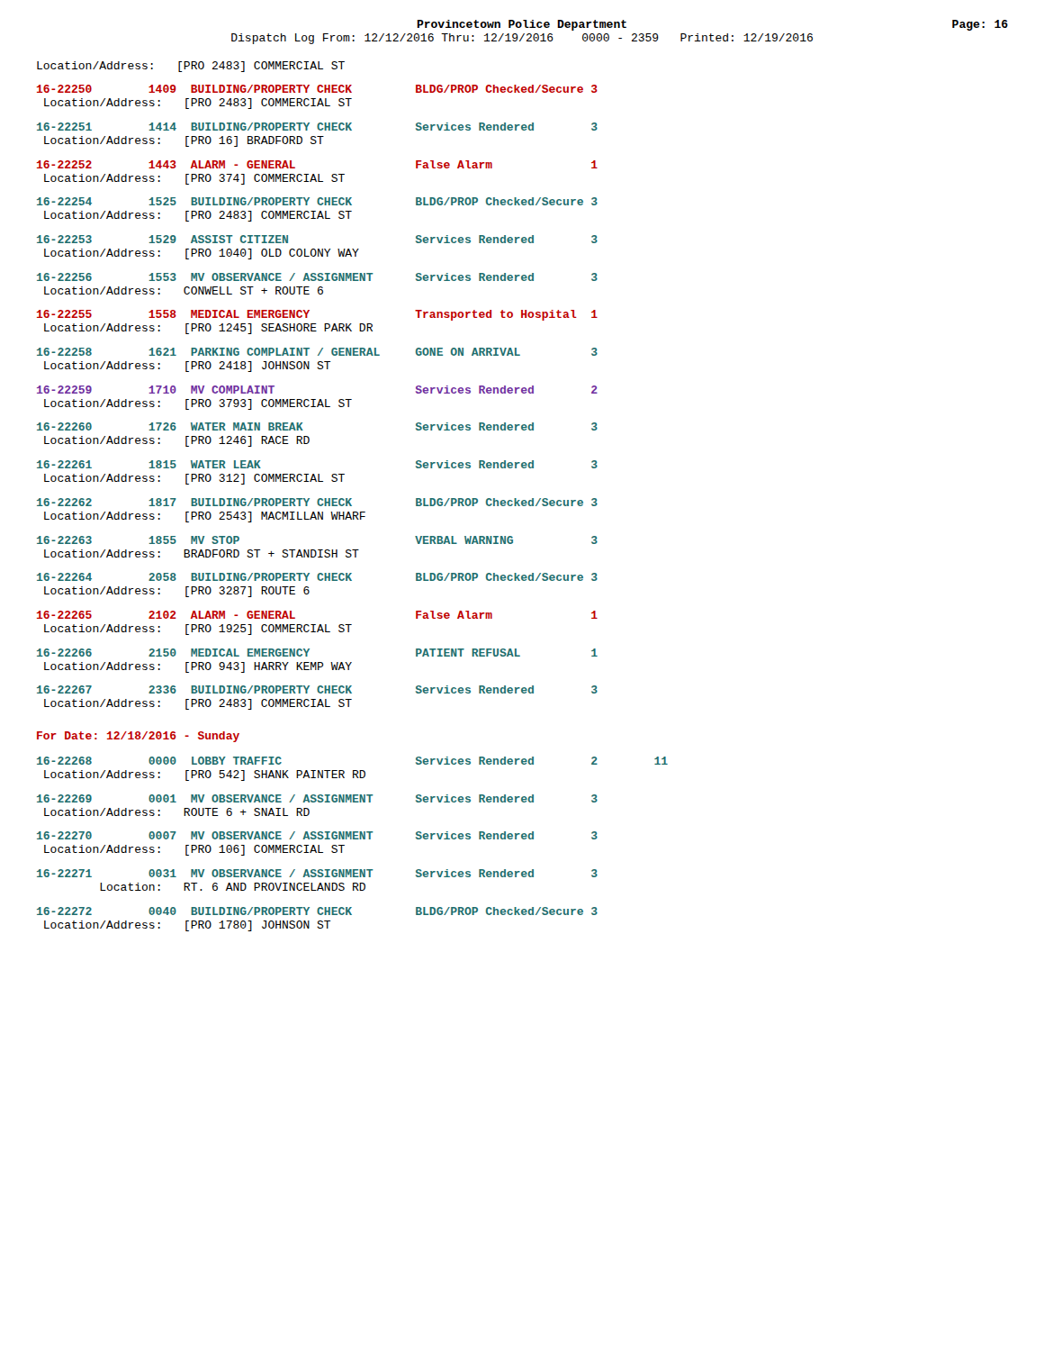Provincetown Police Department Page: 16
Dispatch Log From: 12/12/2016 Thru: 12/19/2016 0000 - 2359 Printed: 12/19/2016
Location/Address:   [PRO 2483] COMMERCIAL ST
16-22250        1409  BUILDING/PROPERTY CHECK         BLDG/PROP Checked/Secure 3
 Location/Address:   [PRO 2483] COMMERCIAL ST
16-22251        1414  BUILDING/PROPERTY CHECK         Services Rendered        3
 Location/Address:   [PRO 16] BRADFORD ST
16-22252        1443  ALARM - GENERAL                 False Alarm              1
 Location/Address:   [PRO 374] COMMERCIAL ST
16-22254        1525  BUILDING/PROPERTY CHECK         BLDG/PROP Checked/Secure 3
 Location/Address:   [PRO 2483] COMMERCIAL ST
16-22253        1529  ASSIST CITIZEN                  Services Rendered        3
 Location/Address:   [PRO 1040] OLD COLONY WAY
16-22256        1553  MV OBSERVANCE / ASSIGNMENT      Services Rendered        3
 Location/Address:   CONWELL ST + ROUTE 6
16-22255        1558  MEDICAL EMERGENCY               Transported to Hospital  1
 Location/Address:   [PRO 1245] SEASHORE PARK DR
16-22258        1621  PARKING COMPLAINT / GENERAL     GONE ON ARRIVAL          3
 Location/Address:   [PRO 2418] JOHNSON ST
16-22259        1710  MV COMPLAINT                    Services Rendered        2
 Location/Address:   [PRO 3793] COMMERCIAL ST
16-22260        1726  WATER MAIN BREAK                Services Rendered        3
 Location/Address:   [PRO 1246] RACE RD
16-22261        1815  WATER LEAK                      Services Rendered        3
 Location/Address:   [PRO 312] COMMERCIAL ST
16-22262        1817  BUILDING/PROPERTY CHECK         BLDG/PROP Checked/Secure 3
 Location/Address:   [PRO 2543] MACMILLAN WHARF
16-22263        1855  MV STOP                         VERBAL WARNING           3
 Location/Address:   BRADFORD ST + STANDISH ST
16-22264        2058  BUILDING/PROPERTY CHECK         BLDG/PROP Checked/Secure 3
 Location/Address:   [PRO 3287] ROUTE 6
16-22265        2102  ALARM - GENERAL                 False Alarm              1
 Location/Address:   [PRO 1925] COMMERCIAL ST
16-22266        2150  MEDICAL EMERGENCY               PATIENT REFUSAL          1
 Location/Address:   [PRO 943] HARRY KEMP WAY
16-22267        2336  BUILDING/PROPERTY CHECK         Services Rendered        3
 Location/Address:   [PRO 2483] COMMERCIAL ST
For Date: 12/18/2016 - Sunday
16-22268        0000  LOBBY TRAFFIC                   Services Rendered        2        11
 Location/Address:   [PRO 542] SHANK PAINTER RD
16-22269        0001  MV OBSERVANCE / ASSIGNMENT      Services Rendered        3
 Location/Address:   ROUTE 6 + SNAIL RD
16-22270        0007  MV OBSERVANCE / ASSIGNMENT      Services Rendered        3
 Location/Address:   [PRO 106] COMMERCIAL ST
16-22271        0031  MV OBSERVANCE / ASSIGNMENT      Services Rendered        3
         Location:   RT. 6 AND PROVINCELANDS RD
16-22272        0040  BUILDING/PROPERTY CHECK         BLDG/PROP Checked/Secure 3
 Location/Address:   [PRO 1780] JOHNSON ST